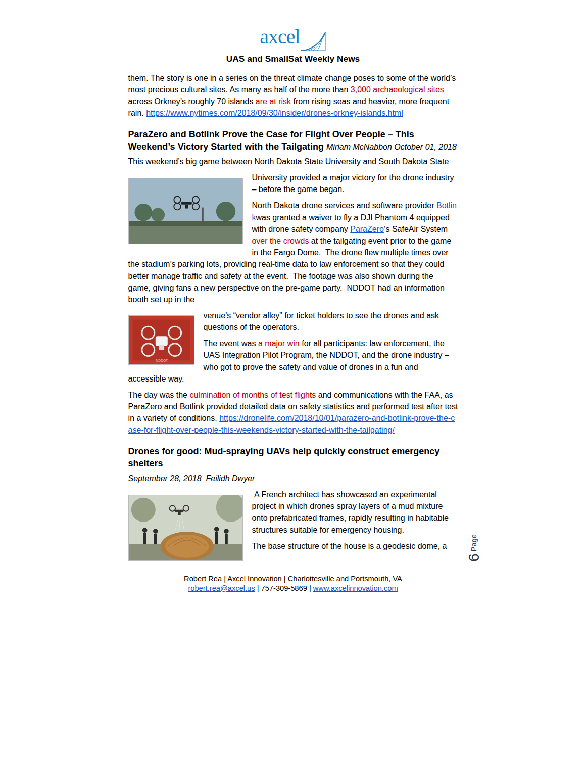axcel
UAS and SmallSat Weekly News
them. The story is one in a series on the threat climate change poses to some of the world’s most precious cultural sites. As many as half of the more than 3,000 archaeological sites across Orkney’s roughly 70 islands are at risk from rising seas and heavier, more frequent rain. https://www.nytimes.com/2018/09/30/insider/drones-orkney-islands.html
ParaZero and Botlink Prove the Case for Flight Over People – This Weekend’s Victory Started with the Tailgating Miriam McNabbon October 01, 2018
This weekend’s big game between North Dakota State University and South Dakota State
University provided a major victory for the drone industry – before the game began.
North Dakota drone services and software provider Botlinkwas granted a waiver to fly a DJI Phantom 4 equipped with drone safety company ParaZero‘s SafeAir System over the crowds at the tailgating event prior to the game in the Fargo Dome. The drone flew multiple times over the stadium’s parking lots, providing real-time data to law enforcement so that they could better manage traffic and safety at the event. The footage was also shown during the game, giving fans a new perspective on the pre-game party. NDDOT had an information booth set up in the
NDDOT
venue’s “vendor alley” for ticket holders to see the drones and ask questions of the operators.
The event was a major win for all participants: law enforcement, the UAS Integration Pilot Program, the NDDOT, and the drone industry – who got to prove the safety and value of drones in a fun and accessible way.
The day was the culmination of months of test flights and communications with the FAA, as ParaZero and Botlink provided detailed data on safety statistics and performed test after test in a variety of conditions. https://dronelife.com/2018/10/01/parazero-and-botlink-prove-the-case-for-flight-over-people-this-weekends-victory-started-with-the-tailgating/
Drones for good: Mud-spraying UAVs help quickly construct emergency shelters
September 28, 2018 Feilidh Dwyer
A French architect has showcased an experimental project in which drones spray layers of a mud mixture onto prefabricated frames, rapidly resulting in habitable structures suitable for emergency housing.
The base structure of the house is a geodesic dome, a
6 Page
Robert Rea | Axcel Innovation | Charlottesville and Portsmouth, VA
robert.rea@axcel.us | 757-309-5869 | www.axcelinnovation.com